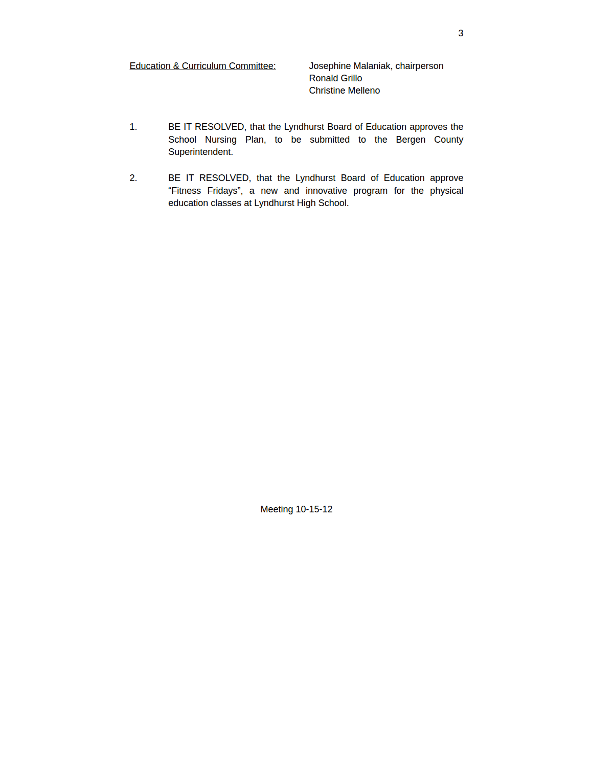3
Education & Curriculum Committee:
Josephine Malaniak, chairperson
Ronald Grillo
Christine Melleno
1. BE IT RESOLVED, that the Lyndhurst Board of Education approves the School Nursing Plan, to be submitted to the Bergen County Superintendent.
2. BE IT RESOLVED, that the Lyndhurst Board of Education approve “Fitness Fridays”, a new and innovative program for the physical education classes at Lyndhurst High School.
Meeting 10-15-12